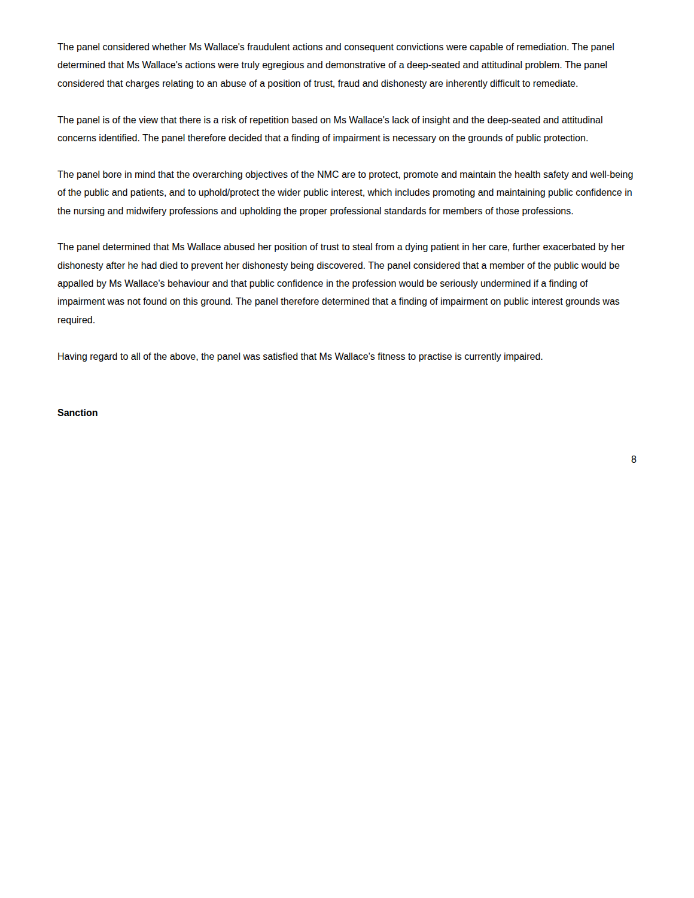The panel considered whether Ms Wallace's fraudulent actions and consequent convictions were capable of remediation. The panel determined that Ms Wallace's actions were truly egregious and demonstrative of a deep-seated and attitudinal problem. The panel considered that charges relating to an abuse of a position of trust, fraud and dishonesty are inherently difficult to remediate.
The panel is of the view that there is a risk of repetition based on Ms Wallace's lack of insight and the deep-seated and attitudinal concerns identified. The panel therefore decided that a finding of impairment is necessary on the grounds of public protection.
The panel bore in mind that the overarching objectives of the NMC are to protect, promote and maintain the health safety and well-being of the public and patients, and to uphold/protect the wider public interest, which includes promoting and maintaining public confidence in the nursing and midwifery professions and upholding the proper professional standards for members of those professions.
The panel determined that Ms Wallace abused her position of trust to steal from a dying patient in her care, further exacerbated by her dishonesty after he had died to prevent her dishonesty being discovered. The panel considered that a member of the public would be appalled by Ms Wallace's behaviour and that public confidence in the profession would be seriously undermined if a finding of impairment was not found on this ground. The panel therefore determined that a finding of impairment on public interest grounds was required.
Having regard to all of the above, the panel was satisfied that Ms Wallace's fitness to practise is currently impaired.
Sanction
8